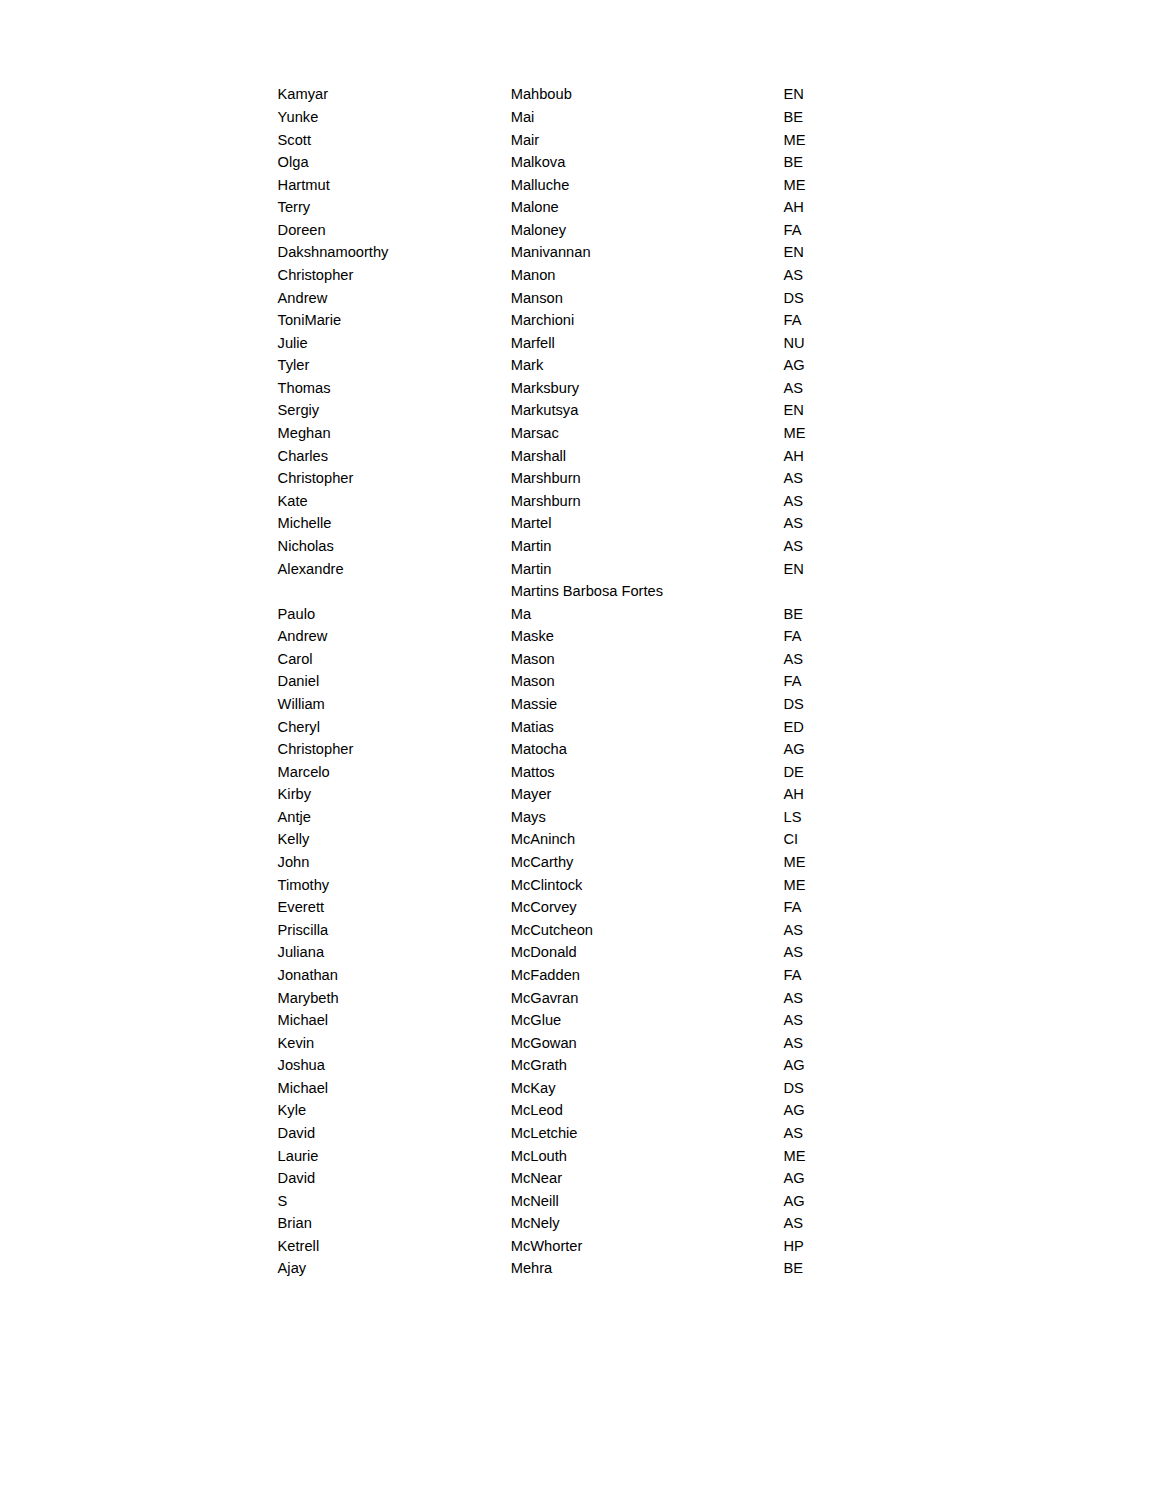| Kamyar | Mahboub | EN |
| Yunke | Mai | BE |
| Scott | Mair | ME |
| Olga | Malkova | BE |
| Hartmut | Malluche | ME |
| Terry | Malone | AH |
| Doreen | Maloney | FA |
| Dakshnamoorthy | Manivannan | EN |
| Christopher | Manon | AS |
| Andrew | Manson | DS |
| ToniMarie | Marchioni | FA |
| Julie | Marfell | NU |
| Tyler | Mark | AG |
| Thomas | Marksbury | AS |
| Sergiy | Markutsya | EN |
| Meghan | Marsac | ME |
| Charles | Marshall | AH |
| Christopher | Marshburn | AS |
| Kate | Marshburn | AS |
| Michelle | Martel | AS |
| Nicholas | Martin | AS |
| Alexandre | Martin | EN |
| | Martins Barbosa Fortes | |
| Paulo | Ma | BE |
| Andrew | Maske | FA |
| Carol | Mason | AS |
| Daniel | Mason | FA |
| William | Massie | DS |
| Cheryl | Matias | ED |
| Christopher | Matocha | AG |
| Marcelo | Mattos | DE |
| Kirby | Mayer | AH |
| Antje | Mays | LS |
| Kelly | McAninch | CI |
| John | McCarthy | ME |
| Timothy | McClintock | ME |
| Everett | McCorvey | FA |
| Priscilla | McCutcheon | AS |
| Juliana | McDonald | AS |
| Jonathan | McFadden | FA |
| Marybeth | McGavran | AS |
| Michael | McGlue | AS |
| Kevin | McGowan | AS |
| Joshua | McGrath | AG |
| Michael | McKay | DS |
| Kyle | McLeod | AG |
| David | McLetchie | AS |
| Laurie | McLouth | ME |
| David | McNear | AG |
| S | McNeill | AG |
| Brian | McNely | AS |
| Ketrell | McWhorter | HP |
| Ajay | Mehra | BE |